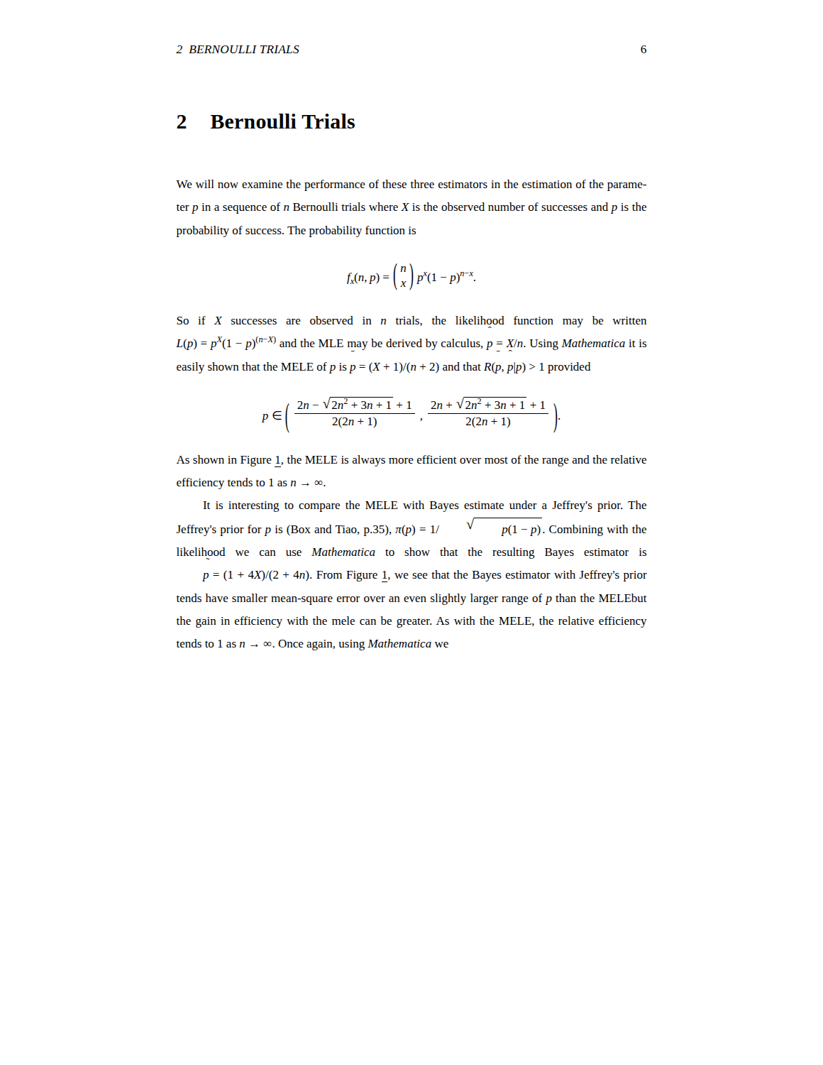2 BERNOULLI TRIALS 6
2 Bernoulli Trials
We will now examine the performance of these three estimators in the estimation of the parameter p in a sequence of n Bernoulli trials where X is the observed number of successes and p is the probability of success. The probability function is
fx(n, p) = ( n x ) px(1 − p)n−x.
So if X successes are observed in n trials, the likelihood function may be written L(p) = pX(1 − p)(n−X) and the MLE may be derived by calculus, ̂p = X/n. Using Mathematica it is easily shown that the MELE of p is ̄p = (X + 1)/(n + 2) and that R(̄p, ̂p|p) > 1 provided
p ∈ ( 2 n − √2 n2 + 3 n + 1 + 1 2(2 n + 1) , 2 n + √2 n2 + 3 n + 1 + 1 2(2 n + 1) ).
As shown in Figure 1, the MELE is always more efficient over most of the range and the relative efficiency tends to 1 as n → ∞.
It is interesting to compare the MELE with Bayes estimate under a Jeffrey's prior. The Jeffrey's prior for p is (Box and Tiao, p.35), π(p) = 1/√p(1 − p). Combining with the likelihood we can use Mathematica to show that the resulting Bayes estimator is ̃p = (1 + 4 X)/(2 + 4 n). From Figure 1, we see that the Bayes estimator with Jeffrey's prior tends have smaller mean-square error over an even slightly larger range of p than the MELEbut the gain in efficiency with the mele can be greater. As with the MELE, the relative efficiency tends to 1 as n → ∞. Once again, using Mathematica we